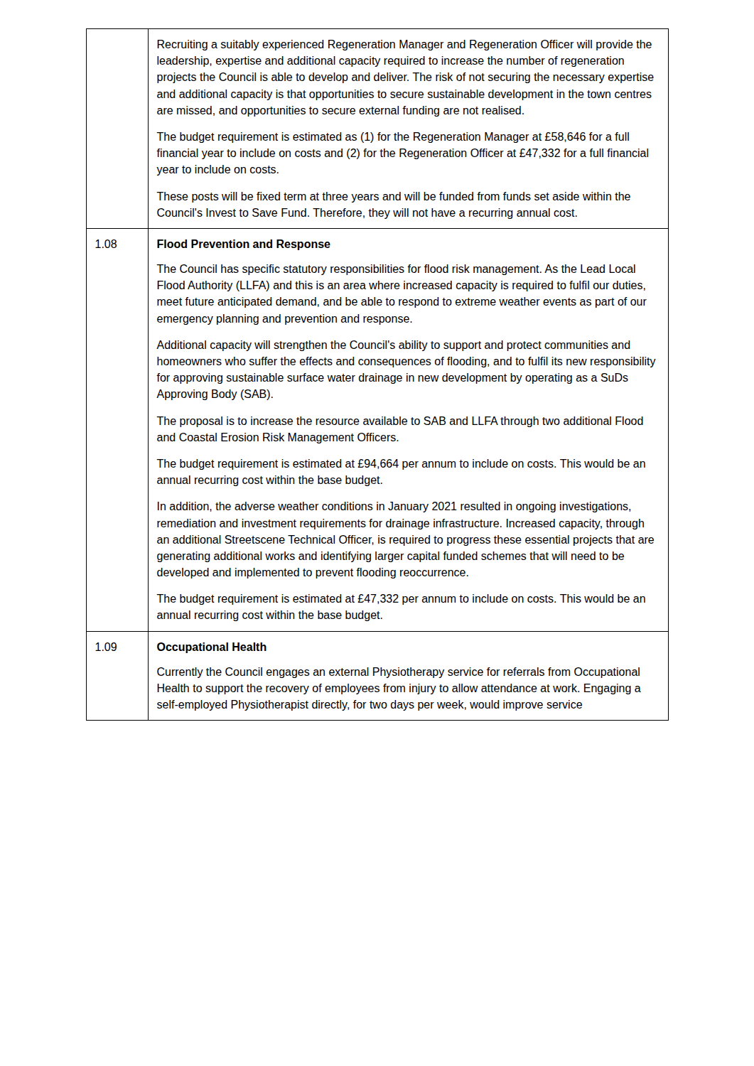| | Recruiting a suitably experienced Regeneration Manager and Regeneration Officer will provide the leadership, expertise and additional capacity required to increase the number of regeneration projects the Council is able to develop and deliver. The risk of not securing the necessary expertise and additional capacity is that opportunities to secure sustainable development in the town centres are missed, and opportunities to secure external funding are not realised. The budget requirement is estimated as (1) for the Regeneration Manager at £58,646 for a full financial year to include on costs and (2) for the Regeneration Officer at £47,332 for a full financial year to include on costs. These posts will be fixed term at three years and will be funded from funds set aside within the Council's Invest to Save Fund. Therefore, they will not have a recurring annual cost. |
| 1.08 | Flood Prevention and Response The Council has specific statutory responsibilities for flood risk management. As the Lead Local Flood Authority (LLFA) and this is an area where increased capacity is required to fulfil our duties, meet future anticipated demand, and be able to respond to extreme weather events as part of our emergency planning and prevention and response. Additional capacity will strengthen the Council's ability to support and protect communities and homeowners who suffer the effects and consequences of flooding, and to fulfil its new responsibility for approving sustainable surface water drainage in new development by operating as a SuDs Approving Body (SAB). The proposal is to increase the resource available to SAB and LLFA through two additional Flood and Coastal Erosion Risk Management Officers. The budget requirement is estimated at £94,664 per annum to include on costs. This would be an annual recurring cost within the base budget. In addition, the adverse weather conditions in January 2021 resulted in ongoing investigations, remediation and investment requirements for drainage infrastructure. Increased capacity, through an additional Streetscene Technical Officer, is required to progress these essential projects that are generating additional works and identifying larger capital funded schemes that will need to be developed and implemented to prevent flooding reoccurrence. The budget requirement is estimated at £47,332 per annum to include on costs. This would be an annual recurring cost within the base budget. |
| 1.09 | Occupational Health Currently the Council engages an external Physiotherapy service for referrals from Occupational Health to support the recovery of employees from injury to allow attendance at work. Engaging a self-employed Physiotherapist directly, for two days per week, would improve service |